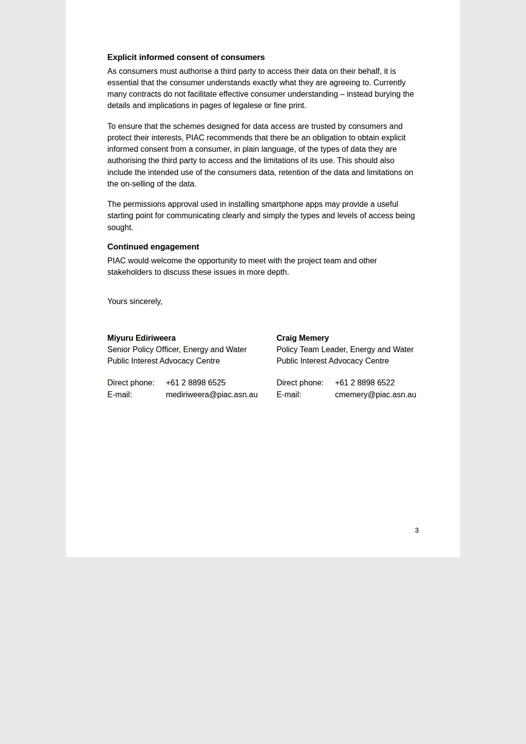Explicit informed consent of consumers
As consumers must authorise a third party to access their data on their behalf, it is essential that the consumer understands exactly what they are agreeing to. Currently many contracts do not facilitate effective consumer understanding – instead burying the details and implications in pages of legalese or fine print.
To ensure that the schemes designed for data access are trusted by consumers and protect their interests, PIAC recommends that there be an obligation to obtain explicit informed consent from a consumer, in plain language, of the types of data they are authorising the third party to access and the limitations of its use. This should also include the intended use of the consumers data, retention of the data and limitations on the on-selling of the data.
The permissions approval used in installing smartphone apps may provide a useful starting point for communicating clearly and simply the types and levels of access being sought.
Continued engagement
PIAC would welcome the opportunity to meet with the project team and other stakeholders to discuss these issues in more depth.
Yours sincerely,
| Miyuru Ediriweera Senior Policy Officer, Energy and Water Public Interest Advocacy Centre | Craig Memery Policy Team Leader, Energy and Water Public Interest Advocacy Centre |
| / Direct phone: / +61 2 8898 6525 / / E-mail: / mediriweera@piac.asn.au / | / Direct phone: / +61 2 8898 6522 / / E-mail: / cmemery@piac.asn.au / |
3